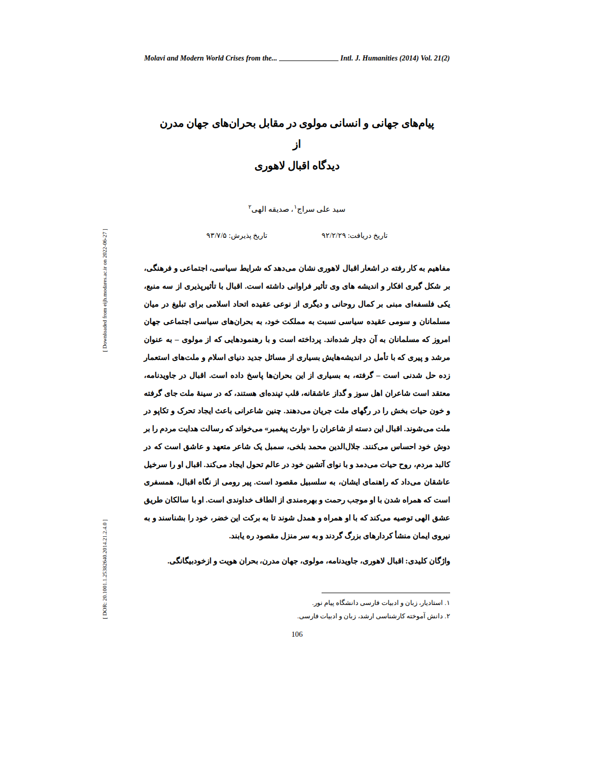[ Downloaded from eijh.modares.ac.ir on 2022-06-27 ]
[ DOR: 20.1001.1.25382640.2014.21.2.4.0 ]
Molavi and Modern World Crises from the... Intl. J. Humanities (2014) Vol. 21(2)
پیام‌های جهانی و انسانی مولوی در مقابل بحران‌های جهان مدرن از
دیدگاه اقبال لاهوری
سید علی سراج۱، صدیقه الهی۲
تاریخ دریافت: ۹۲/۲/۲۹ تاریخ پذیرش: ۹۳/۷/۵
مفاهیم به کار رفته در اشعار اقبال لاهوری نشان می‌دهد که شرایط سیاسی، اجتماعی و فرهنگی، بر شکل گیری افکار و اندیشه های وی تأثیر فراوانی داشته است. اقبال با تأثیرپذیری از سه منبع، یکی فلسفه‌ای مبنی بر کمال روحانی و دیگری از نوعی عقیده اتحاد اسلامی برای تبلیغ در میان مسلمانان و سومی عقیده سیاسی نسبت به مملکت خود، به بحران‌های سیاسی اجتماعی جهان امروز که مسلمانان به آن دچار شده‌اند. پرداخته است و با رهنمودهایی که از مولوی – به عنوان مرشد و پیری که با تأمل در اندیشه‌هایش بسیاری از مسائل جدید دنیای اسلام و ملت‌های استعمار زده حل شدنی است – گرفته، به بسیاری از این بحران‌ها پاسخ داده است. اقبال در جاویدنامه، معتقد است شاعران اهل سوز و گداز عاشقانه، قلب تپنده‌ای هستند، که در سینۀ ملت جای گرفته و خون حیات بخش را در رگهای ملت جریان می‌دهند. چنین شاعرانی باعث ایجاد تحرک و تکاپو در ملت می‌شوند. اقبال این دسته از شاعران را «وارث پیغمبر» می‌خواند که رسالت هدایت مردم را بر دوش خود احساس می‌کنند. جلال‌الدین محمد بلخی، سمبل یک شاعر متعهد و عاشق است که در کالبد مردم، روح حیات می‌دمد و با نوای آتشین خود در عالم تحول ایجاد می‌کند. اقبال او را سرخیل عاشقان می‌داد که راهنمای ایشان، به سلسبیل مقصود است. پیر رومی از نگاه اقبال، همسفری است که همراه شدن با او موجب رحمت و بهره‌مندی از الطاف خداوندی است. او با سالکان طریق عشق الهی توصیه می‌کند که با او همراه و همدل شوند تا به برکت این خضر، خود را بشناسند و به نیروی ایمان منشأ کردارهای بزرگ گردند و به سر منزل مقصود ره یابند.
واژگان کلیدی: اقبال لاهوری، جاویدنامه، مولوی، جهان مدرن، بحران هویت و ازخودبیگانگی.
۱. استادیار، زبان و ادبیات فارسی دانشگاه پیام نور.
۲. دانش آموخته کارشناسی ارشد، زبان و ادبیات فارسی.
106